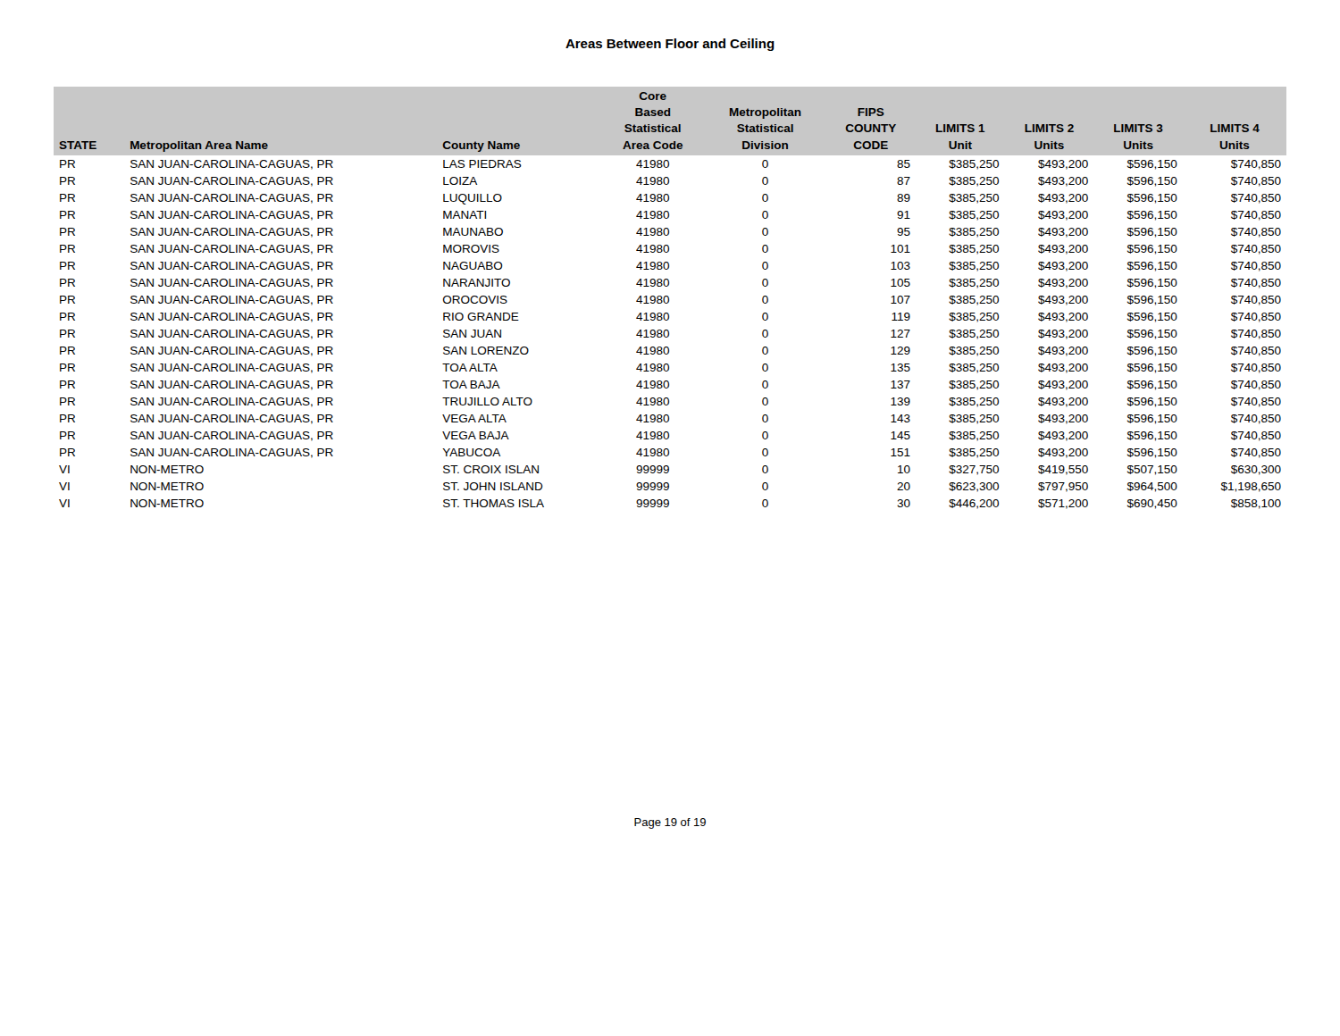Areas Between Floor and Ceiling
| STATE | Metropolitan Area Name | County Name | Core Based Statistical Area Code | Metropolitan Statistical Division | FIPS COUNTY CODE | LIMITS 1 Unit | LIMITS 2 Units | LIMITS 3 Units | LIMITS 4 Units |
| --- | --- | --- | --- | --- | --- | --- | --- | --- | --- |
| PR | SAN JUAN-CAROLINA-CAGUAS, PR | LAS PIEDRAS | 41980 | 0 | 85 | $385,250 | $493,200 | $596,150 | $740,850 |
| PR | SAN JUAN-CAROLINA-CAGUAS, PR | LOIZA | 41980 | 0 | 87 | $385,250 | $493,200 | $596,150 | $740,850 |
| PR | SAN JUAN-CAROLINA-CAGUAS, PR | LUQUILLO | 41980 | 0 | 89 | $385,250 | $493,200 | $596,150 | $740,850 |
| PR | SAN JUAN-CAROLINA-CAGUAS, PR | MANATI | 41980 | 0 | 91 | $385,250 | $493,200 | $596,150 | $740,850 |
| PR | SAN JUAN-CAROLINA-CAGUAS, PR | MAUNABO | 41980 | 0 | 95 | $385,250 | $493,200 | $596,150 | $740,850 |
| PR | SAN JUAN-CAROLINA-CAGUAS, PR | MOROVIS | 41980 | 0 | 101 | $385,250 | $493,200 | $596,150 | $740,850 |
| PR | SAN JUAN-CAROLINA-CAGUAS, PR | NAGUABO | 41980 | 0 | 103 | $385,250 | $493,200 | $596,150 | $740,850 |
| PR | SAN JUAN-CAROLINA-CAGUAS, PR | NARANJITO | 41980 | 0 | 105 | $385,250 | $493,200 | $596,150 | $740,850 |
| PR | SAN JUAN-CAROLINA-CAGUAS, PR | OROCOVIS | 41980 | 0 | 107 | $385,250 | $493,200 | $596,150 | $740,850 |
| PR | SAN JUAN-CAROLINA-CAGUAS, PR | RIO GRANDE | 41980 | 0 | 119 | $385,250 | $493,200 | $596,150 | $740,850 |
| PR | SAN JUAN-CAROLINA-CAGUAS, PR | SAN JUAN | 41980 | 0 | 127 | $385,250 | $493,200 | $596,150 | $740,850 |
| PR | SAN JUAN-CAROLINA-CAGUAS, PR | SAN LORENZO | 41980 | 0 | 129 | $385,250 | $493,200 | $596,150 | $740,850 |
| PR | SAN JUAN-CAROLINA-CAGUAS, PR | TOA ALTA | 41980 | 0 | 135 | $385,250 | $493,200 | $596,150 | $740,850 |
| PR | SAN JUAN-CAROLINA-CAGUAS, PR | TOA BAJA | 41980 | 0 | 137 | $385,250 | $493,200 | $596,150 | $740,850 |
| PR | SAN JUAN-CAROLINA-CAGUAS, PR | TRUJILLO ALTO | 41980 | 0 | 139 | $385,250 | $493,200 | $596,150 | $740,850 |
| PR | SAN JUAN-CAROLINA-CAGUAS, PR | VEGA ALTA | 41980 | 0 | 143 | $385,250 | $493,200 | $596,150 | $740,850 |
| PR | SAN JUAN-CAROLINA-CAGUAS, PR | VEGA BAJA | 41980 | 0 | 145 | $385,250 | $493,200 | $596,150 | $740,850 |
| PR | SAN JUAN-CAROLINA-CAGUAS, PR | YABUCOA | 41980 | 0 | 151 | $385,250 | $493,200 | $596,150 | $740,850 |
| VI | NON-METRO | ST. CROIX ISLAN | 99999 | 0 | 10 | $327,750 | $419,550 | $507,150 | $630,300 |
| VI | NON-METRO | ST. JOHN ISLAND | 99999 | 0 | 20 | $623,300 | $797,950 | $964,500 | $1,198,650 |
| VI | NON-METRO | ST. THOMAS ISLA | 99999 | 0 | 30 | $446,200 | $571,200 | $690,450 | $858,100 |
Page 19 of 19